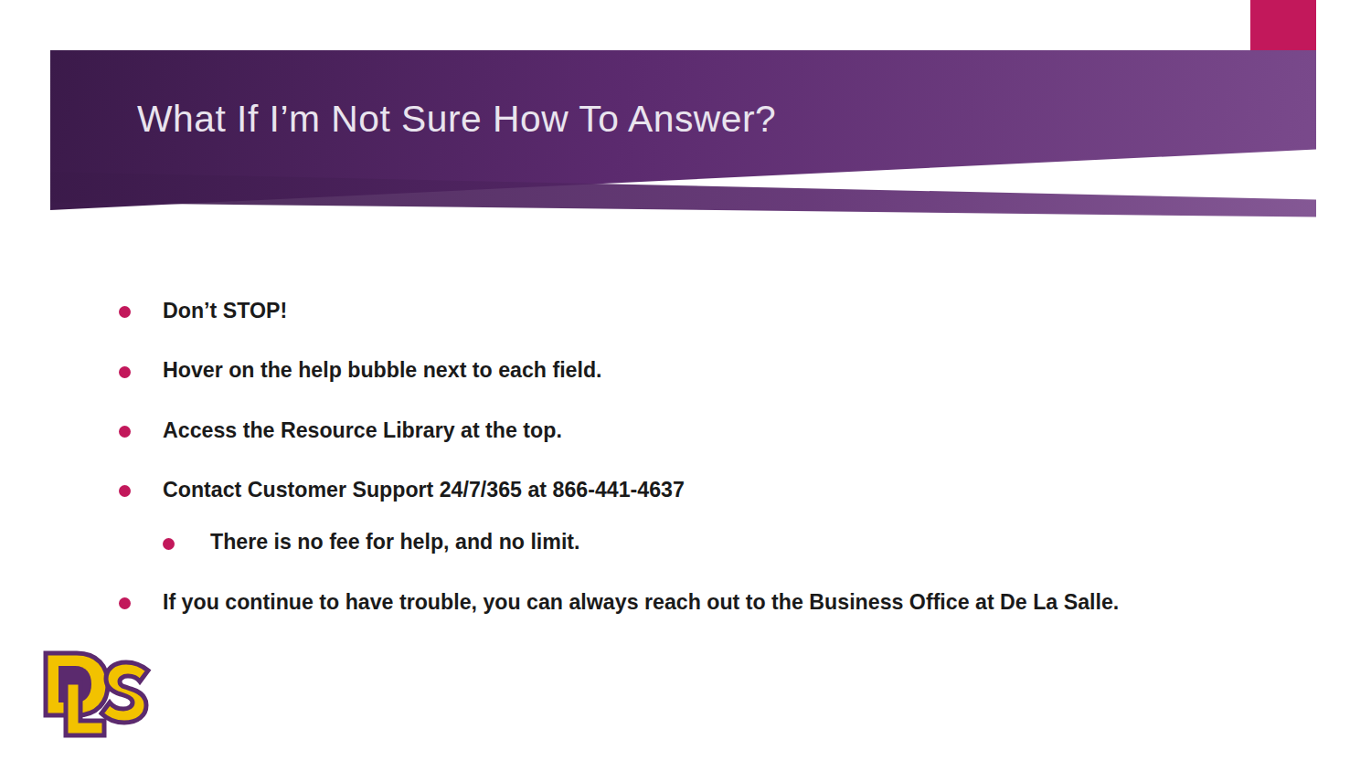What If I’m Not Sure How To Answer?
Don’t STOP!
Hover on the help bubble next to each field.
Access the Resource Library at the top.
Contact Customer Support 24/7/365 at 866-441-4637
There is no fee for help, and no limit.
If you continue to have trouble, you can always reach out to the Business Office at De La Salle.